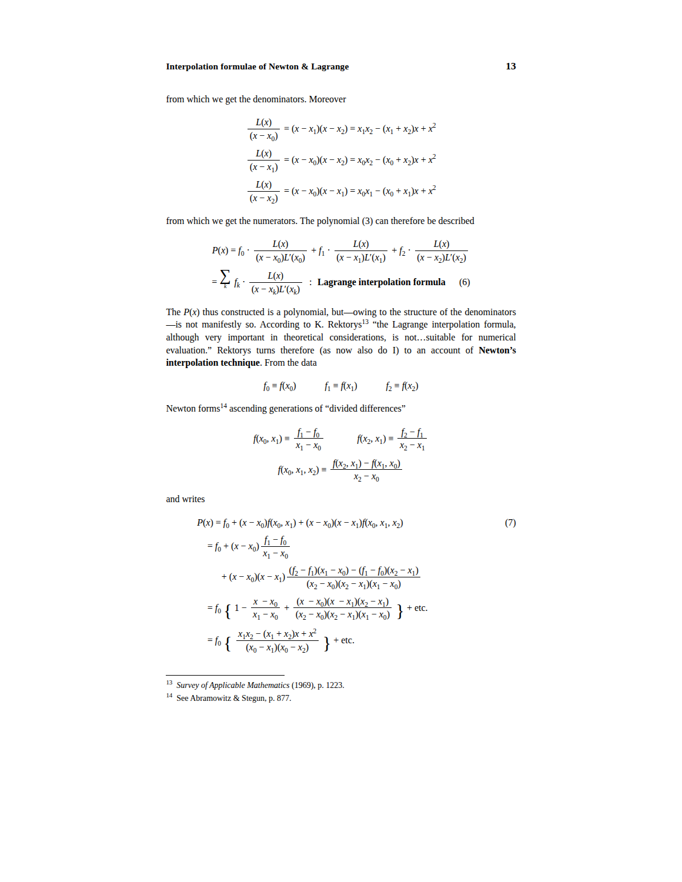Interpolation formulae of Newton & Lagrange 13
from which we get the denominators. Moreover
L(x)(x − x0) = (x − x1)(x − x2) = x1x2 − (x1 + x2)x + x2
L(x)(x − x1) = (x − x0)(x − x2) = x0x2 − (x0 + x2)x + x2
L(x)(x − x2) = (x − x0)(x − x1) = x0x1 − (x0 + x1)x + x2
from which we get the numerators. The polynomial (3) can therefore be described
P(x) = f0 · L(x)(x − x0)L′(x0) + f1 · L(x)(x − x1)L′(x1) + f2 · L(x)(x − x2)L′(x2)
= ∑k fk · L(x)(x − xk)L′(xk) : Lagrange interpolation formula (6)
The P(x) thus constructed is a polynomial, but—owing to the structure of the denominators—is not manifestly so. According to K. Rektorys13 “the Lagrange interpolation formula, although very important in theoretical considerations, is not…suitable for numerical evaluation.” Rektorys turns therefore (as now also do I) to an account of Newton’s interpolation technique. From the data
f0 ≡ f(x0) f1 ≡ f(x1) f2 ≡ f(x2)
Newton forms14 ascending generations of “divided differences”
f(x0, x1) ≡ f1 − f0 x1 − x0 f(x2, x1) ≡ f2 − f1 x2 − x1
f(x0, x1, x2) ≡ f(x2, x1) − f(x1, x0) x2 − x0
and writes
P(x) = f0 + (x − x0)f(x0, x1) + (x − x0)(x − x1)f(x0, x1, x2) (7)
= f0 + (x − x0)f1 − f0 x1 − x0
+ (x − x0)(x − x1)(f2 − f1)(x1 − x0) − (f1 − f0)(x2 − x1)(x2 − x0)(x2 − x1)(x1 − x0)
= f0 { 1 − x − x0 x1 − x0 + (x − x0)(x − x1)(x2 − x1)(x2 − x0)(x2 − x1)(x1 − x0) } + etc.
= f0 { x1x2 − (x1 + x2)x + x2(x0 − x1)(x0 − x2) } + etc.
13 Survey of Applicable Mathematics (1969), p. 1223.
14 See Abramowitz & Stegun, p. 877.